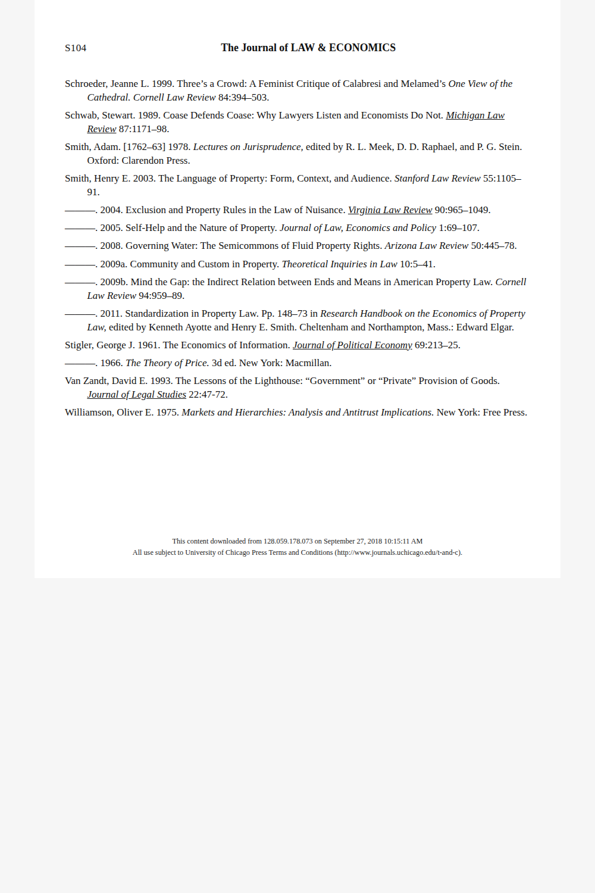S104 The Journal of LAW & ECONOMICS
Schroeder, Jeanne L. 1999. Three’s a Crowd: A Feminist Critique of Calabresi and Melamed’s One View of the Cathedral. Cornell Law Review 84:394–503.
Schwab, Stewart. 1989. Coase Defends Coase: Why Lawyers Listen and Economists Do Not. Michigan Law Review 87:1171–98.
Smith, Adam. [1762–63] 1978. Lectures on Jurisprudence, edited by R. L. Meek, D. D. Raphael, and P. G. Stein. Oxford: Clarendon Press.
Smith, Henry E. 2003. The Language of Property: Form, Context, and Audience. Stanford Law Review 55:1105–91.
———. 2004. Exclusion and Property Rules in the Law of Nuisance. Virginia Law Review 90:965–1049.
———. 2005. Self-Help and the Nature of Property. Journal of Law, Economics and Policy 1:69–107.
———. 2008. Governing Water: The Semicommons of Fluid Property Rights. Arizona Law Review 50:445–78.
———. 2009a. Community and Custom in Property. Theoretical Inquiries in Law 10:5–41.
———. 2009b. Mind the Gap: the Indirect Relation between Ends and Means in American Property Law. Cornell Law Review 94:959–89.
———. 2011. Standardization in Property Law. Pp. 148–73 in Research Handbook on the Economics of Property Law, edited by Kenneth Ayotte and Henry E. Smith. Cheltenham and Northampton, Mass.: Edward Elgar.
Stigler, George J. 1961. The Economics of Information. Journal of Political Economy 69:213–25.
———. 1966. The Theory of Price. 3d ed. New York: Macmillan.
Van Zandt, David E. 1993. The Lessons of the Lighthouse: “Government” or “Private” Provision of Goods. Journal of Legal Studies 22:47-72.
Williamson, Oliver E. 1975. Markets and Hierarchies: Analysis and Antitrust Implications. New York: Free Press.
This content downloaded from 128.059.178.073 on September 27, 2018 10:15:11 AM
All use subject to University of Chicago Press Terms and Conditions (http://www.journals.uchicago.edu/t-and-c).